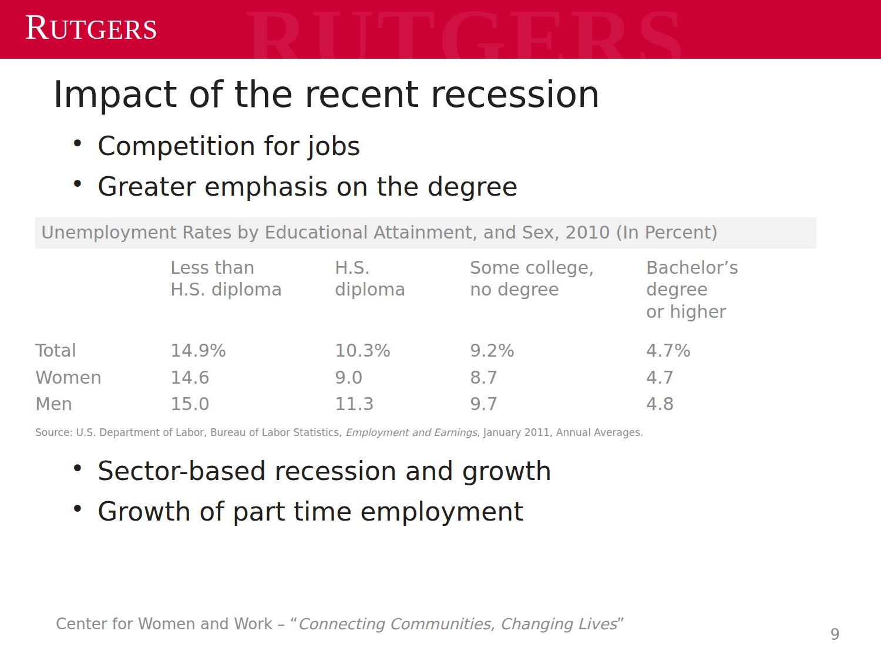RUTGERS
Impact of the recent recession
Competition for jobs
Greater emphasis on the degree
Unemployment Rates by Educational Attainment, and Sex, 2010 (In Percent)
| | Less than H.S. diploma | H.S. diploma | Some college, no degree | Bachelor’s degree or higher |
| --- | --- | --- | --- | --- |
| Total | 14.9% | 10.3% | 9.2% | 4.7% |
| Women | 14.6 | 9.0 | 8.7 | 4.7 |
| Men | 15.0 | 11.3 | 9.7 | 4.8 |
Source: U.S. Department of Labor, Bureau of Labor Statistics, Employment and Earnings, January 2011, Annual Averages.
Sector-based recession and growth
Growth of part time employment
Center for Women and Work – “Connecting Communities, Changing Lives”
9